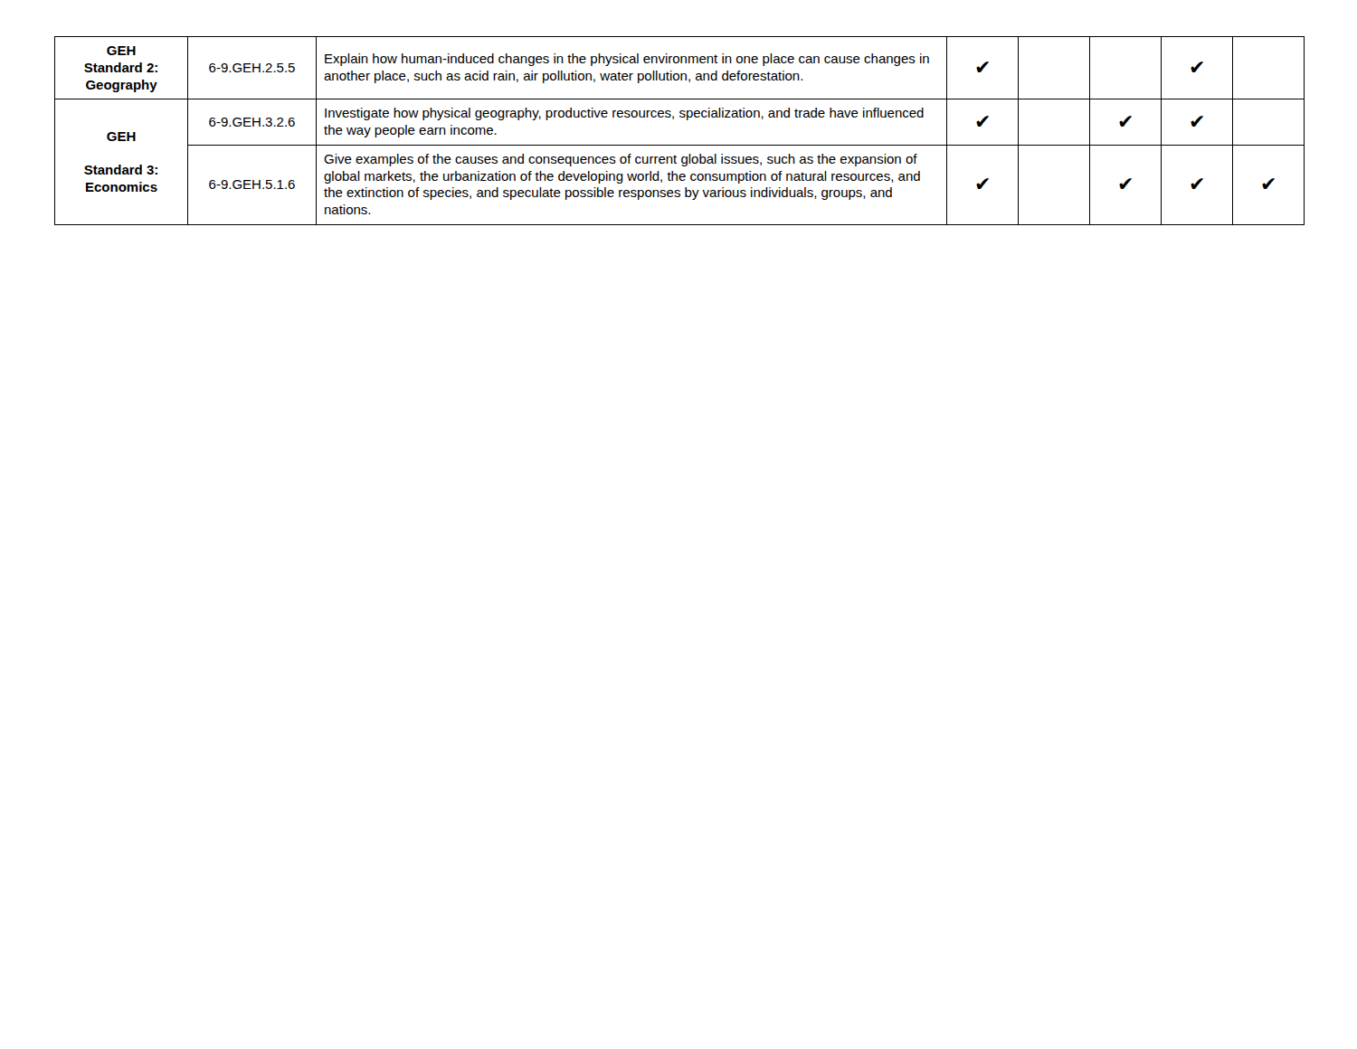| GEH Standard 2: Geography | 6-9.GEH.2.5.5 | Explain how human-induced changes in the physical environment in one place can cause changes in another place, such as acid rain, air pollution, water pollution, and deforestation. | ✔ | | | ✔ | |
| GEH Standard 3: Economics | 6-9.GEH.3.2.6 | Investigate how physical geography, productive resources, specialization, and trade have influenced the way people earn income. | ✔ | | ✔ | ✔ | |
| 6-9.GEH.5.1.6 | Give examples of the causes and consequences of current global issues, such as the expansion of global markets, the urbanization of the developing world, the consumption of natural resources, and the extinction of species, and speculate possible responses by various individuals, groups, and nations. | ✔ | | ✔ | ✔ | ✔ |